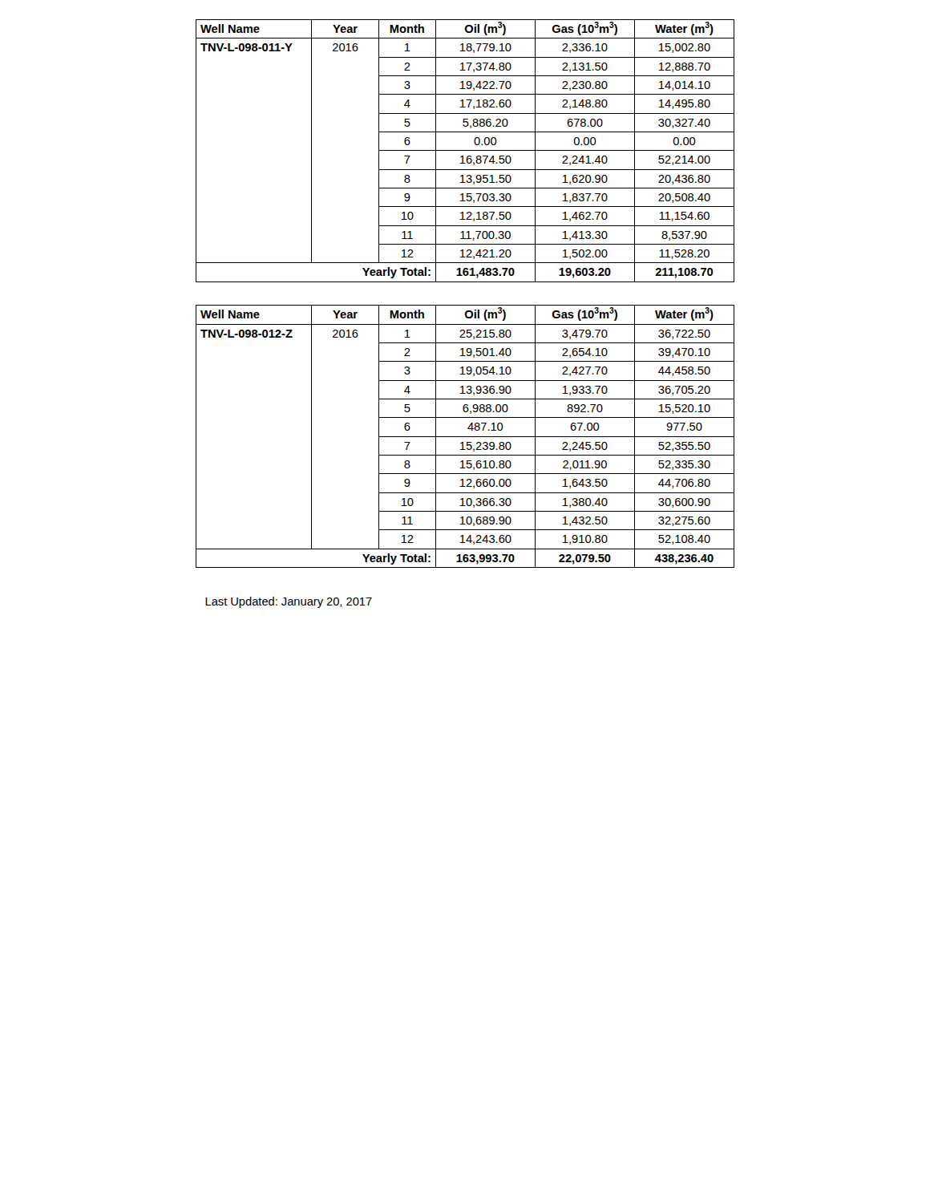| Well Name | Year | Month | Oil (m 3 ) | Gas (10 3 m 3 ) | Water (m 3 ) |
| --- | --- | --- | --- | --- | --- |
| TNV-L-098-011-Y | 2016 | 1 | 18,779.10 | 2,336.10 | 15,002.80 |
| | | 2 | 17,374.80 | 2,131.50 | 12,888.70 |
| | | 3 | 19,422.70 | 2,230.80 | 14,014.10 |
| | | 4 | 17,182.60 | 2,148.80 | 14,495.80 |
| | | 5 | 5,886.20 | 678.00 | 30,327.40 |
| | | 6 | 0.00 | 0.00 | 0.00 |
| | | 7 | 16,874.50 | 2,241.40 | 52,214.00 |
| | | 8 | 13,951.50 | 1,620.90 | 20,436.80 |
| | | 9 | 15,703.30 | 1,837.70 | 20,508.40 |
| | | 10 | 12,187.50 | 1,462.70 | 11,154.60 |
| | | 11 | 11,700.30 | 1,413.30 | 8,537.90 |
| | | 12 | 12,421.20 | 1,502.00 | 11,528.20 |
| Yearly Total: | 161,483.70 | 19,603.20 | 211,108.70 |
| Well Name | Year | Month | Oil (m 3 ) | Gas (10 3 m 3 ) | Water (m 3 ) |
| --- | --- | --- | --- | --- | --- |
| TNV-L-098-012-Z | 2016 | 1 | 25,215.80 | 3,479.70 | 36,722.50 |
| | | 2 | 19,501.40 | 2,654.10 | 39,470.10 |
| | | 3 | 19,054.10 | 2,427.70 | 44,458.50 |
| | | 4 | 13,936.90 | 1,933.70 | 36,705.20 |
| | | 5 | 6,988.00 | 892.70 | 15,520.10 |
| | | 6 | 487.10 | 67.00 | 977.50 |
| | | 7 | 15,239.80 | 2,245.50 | 52,355.50 |
| | | 8 | 15,610.80 | 2,011.90 | 52,335.30 |
| | | 9 | 12,660.00 | 1,643.50 | 44,706.80 |
| | | 10 | 10,366.30 | 1,380.40 | 30,600.90 |
| | | 11 | 10,689.90 | 1,432.50 | 32,275.60 |
| | | 12 | 14,243.60 | 1,910.80 | 52,108.40 |
| Yearly Total: | 163,993.70 | 22,079.50 | 438,236.40 |
Last Updated: January 20, 2017